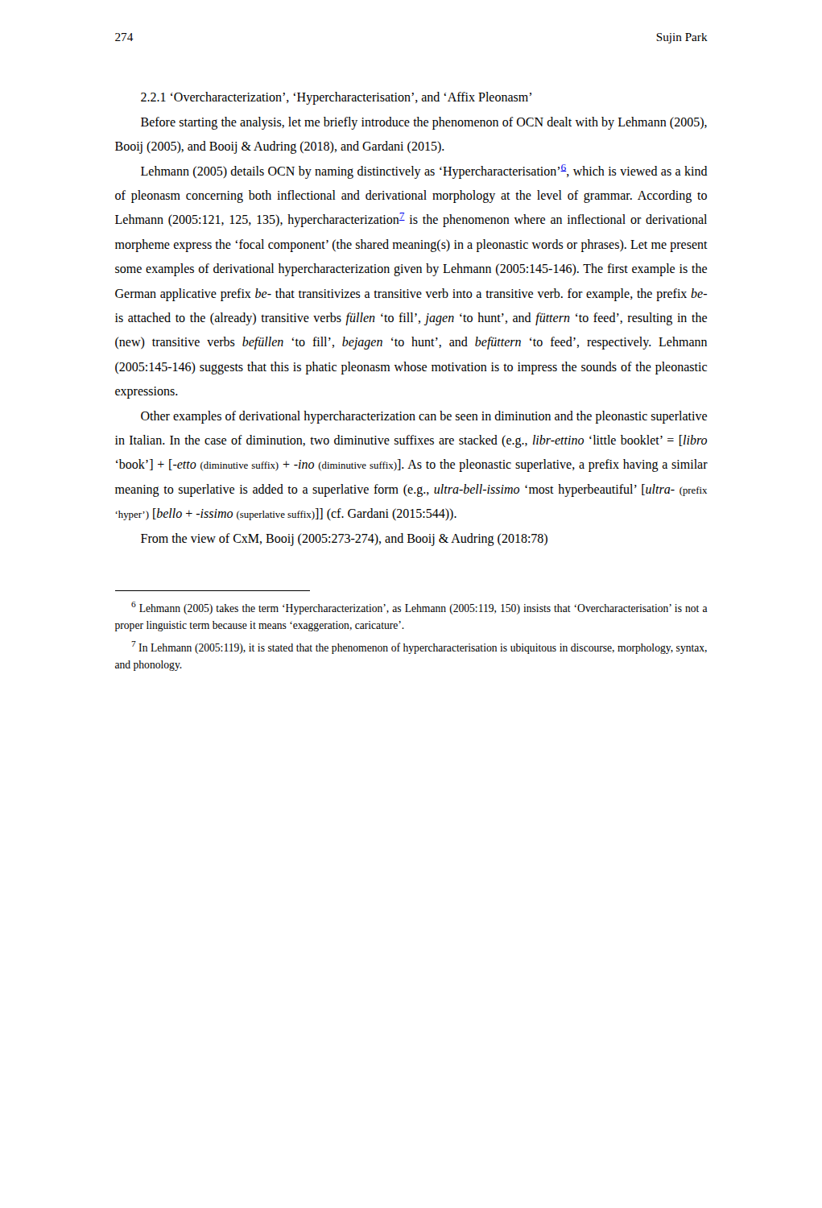274 Sujin Park
2.2.1 ‘Overcharacterization’, ‘Hypercharacterisation’, and ‘Affix Pleonasm’
Before starting the analysis, let me briefly introduce the phenomenon of OCN dealt with by Lehmann (2005), Booij (2005), and Booij & Audring (2018), and Gardani (2015).
Lehmann (2005) details OCN by naming distinctively as ‘Hypercharacterisation’6, which is viewed as a kind of pleonasm concerning both inflectional and derivational morphology at the level of grammar. According to Lehmann (2005:121, 125, 135), hypercharacterization7 is the phenomenon where an inflectional or derivational morpheme express the ‘focal component’ (the shared meaning(s) in a pleonastic words or phrases). Let me present some examples of derivational hypercharacterization given by Lehmann (2005:145-146). The first example is the German applicative prefix be- that transitivizes a transitive verb into a transitive verb. for example, the prefix be- is attached to the (already) transitive verbs füllen ‘to fill’, jagen ‘to hunt’, and füttern ‘to feed’, resulting in the (new) transitive verbs befüllen ‘to fill’, bejagen ‘to hunt’, and befüttern ‘to feed’, respectively. Lehmann (2005:145-146) suggests that this is phatic pleonasm whose motivation is to impress the sounds of the pleonastic expressions.
Other examples of derivational hypercharacterization can be seen in diminution and the pleonastic superlative in Italian. In the case of diminution, two diminutive suffixes are stacked (e.g., libr-ettino ‘little booklet’ = [libro ‘book’] + [-etto (diminutive suffix) + -ino (diminutive suffix)]. As to the pleonastic superlative, a prefix having a similar meaning to superlative is added to a superlative form (e.g., ultra-bell-issimo ‘most hyperbeautiful’ [ultra- (prefix ‘hyper’) [bello + -issimo (superlative suffix)]] (cf. Gardani (2015:544)).
From the view of CxM, Booij (2005:273-274), and Booij & Audring (2018:78)
6 Lehmann (2005) takes the term ‘Hypercharacterization’, as Lehmann (2005:119, 150) insists that ‘Overcharacterisation’ is not a proper linguistic term because it means ‘exaggeration, caricature’.
7 In Lehmann (2005:119), it is stated that the phenomenon of hypercharacterisation is ubiquitous in discourse, morphology, syntax, and phonology.